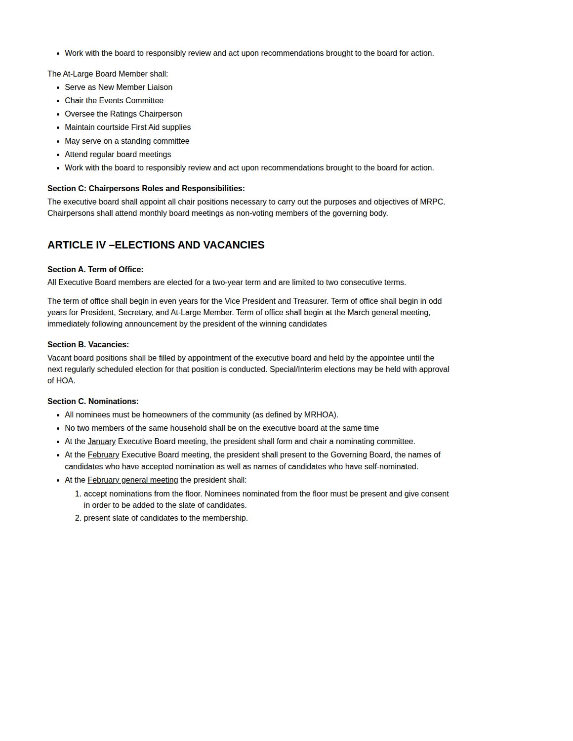Work with the board to responsibly review and act upon recommendations brought to the board for action.
The At-Large Board Member shall:
Serve as New Member Liaison
Chair the Events Committee
Oversee the Ratings Chairperson
Maintain courtside First Aid supplies
May serve on a standing committee
Attend regular board meetings
Work with the board to responsibly review and act upon recommendations brought to the board for action.
Section C: Chairpersons Roles and Responsibilities:
The executive board shall appoint all chair positions necessary to carry out the purposes and objectives of MRPC. Chairpersons shall attend monthly board meetings as non-voting members of the governing body.
ARTICLE IV –ELECTIONS AND VACANCIES
Section A. Term of Office:
All Executive Board members are elected for a two-year term and are limited to two consecutive terms.
The term of office shall begin in even years for the Vice President and Treasurer. Term of office shall begin in odd years for President, Secretary, and At-Large Member. Term of office shall begin at the March general meeting, immediately following announcement by the president of the winning candidates
Section B. Vacancies:
Vacant board positions shall be filled by appointment of the executive board and held by the appointee until the next regularly scheduled election for that position is conducted. Special/Interim elections may be held with approval of HOA.
Section C. Nominations:
All nominees must be homeowners of the community (as defined by MRHOA).
No two members of the same household shall be on the executive board at the same time
At the January Executive Board meeting, the president shall form and chair a nominating committee.
At the February Executive Board meeting, the president shall present to the Governing Board, the names of candidates who have accepted nomination as well as names of candidates who have self-nominated.
At the February general meeting the president shall:
accept nominations from the floor. Nominees nominated from the floor must be present and give consent in order to be added to the slate of candidates.
present slate of candidates to the membership.